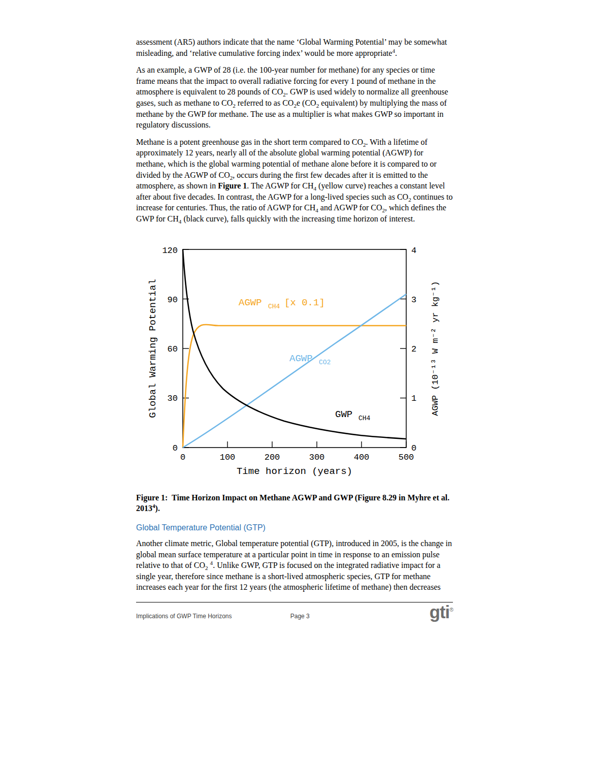assessment (AR5) authors indicate that the name ‘Global Warming Potential’ may be somewhat misleading, and ‘relative cumulative forcing index’ would be more appropriate4.
As an example, a GWP of 28 (i.e. the 100-year number for methane) for any species or time frame means that the impact to overall radiative forcing for every 1 pound of methane in the atmosphere is equivalent to 28 pounds of CO2. GWP is used widely to normalize all greenhouse gases, such as methane to CO2 referred to as CO2e (CO2 equivalent) by multiplying the mass of methane by the GWP for methane. The use as a multiplier is what makes GWP so important in regulatory discussions.
Methane is a potent greenhouse gas in the short term compared to CO2. With a lifetime of approximately 12 years, nearly all of the absolute global warming potential (AGWP) for methane, which is the global warming potential of methane alone before it is compared to or divided by the AGWP of CO2, occurs during the first few decades after it is emitted to the atmosphere, as shown in Figure 1. The AGWP for CH4 (yellow curve) reaches a constant level after about five decades. In contrast, the AGWP for a long-lived species such as CO2 continues to increase for centuries. Thus, the ratio of AGWP for CH4 and AGWP for CO2, which defines the GWP for CH4 (black curve), falls quickly with the increasing time horizon of interest.
120 90 60 30 0 4 3 2 1 0 0 100 200 300 400 500 Time horizon (years) Global Warming Potential AGWP (10⁻¹³ W m⁻² yr kg⁻¹) AGWP CH4 [x 0.1] AGWP CO2 GWP CH4
Figure 1: Time Horizon Impact on Methane AGWP and GWP (Figure 8.29 in Myhre et al. 20134).
Global Temperature Potential (GTP)
Another climate metric, Global temperature potential (GTP), introduced in 2005, is the change in global mean surface temperature at a particular point in time in response to an emission pulse relative to that of CO2 4. Unlike GWP, GTP is focused on the integrated radiative impact for a single year, therefore since methane is a short-lived atmospheric species, GTP for methane increases each year for the first 12 years (the atmospheric lifetime of methane) then decreases
Implications of GWP Time Horizons
Page 3
gti®